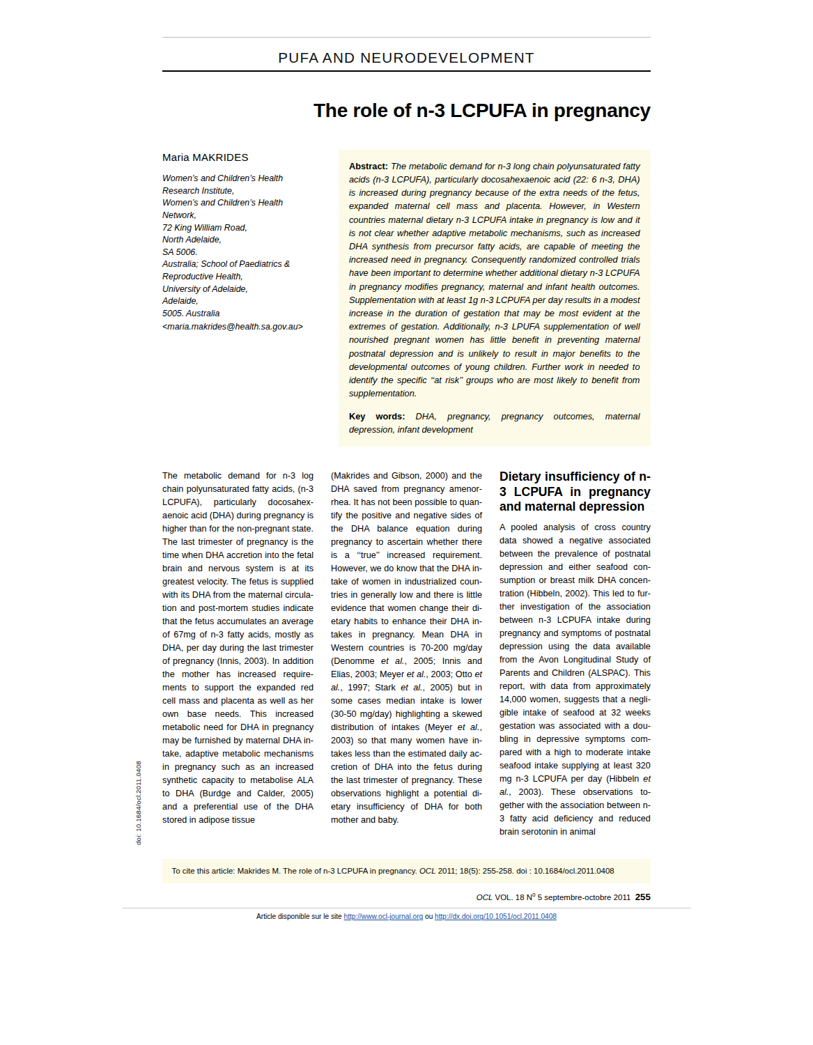PUFA AND NEURODEVELOPMENT
The role of n-3 LCPUFA in pregnancy
Maria MAKRIDES
Women’s and Children’s Health
Research Institute,
Women’s and Children’s Health
Network,
72 King William Road,
North Adelaide,
SA 5006.
Australia; School of Paediatrics &
Reproductive Health,
University of Adelaide,
Adelaide,
5005. Australia
<maria.makrides@health.sa.gov.au>
Abstract: The metabolic demand for n-3 long chain polyunsaturated fatty acids (n-3 LCPUFA), particularly docosahexaenoic acid (22: 6 n-3, DHA) is increased during pregnancy because of the extra needs of the fetus, expanded maternal cell mass and placenta. However, in Western countries maternal dietary n-3 LCPUFA intake in pregnancy is low and it is not clear whether adaptive metabolic mechanisms, such as increased DHA synthesis from precursor fatty acids, are capable of meeting the increased need in pregnancy. Consequently randomized controlled trials have been important to determine whether additional dietary n-3 LCPUFA in pregnancy modifies pregnancy, maternal and infant health outcomes. Supplementation with at least 1g n-3 LCPUFA per day results in a modest increase in the duration of gestation that may be most evident at the extremes of gestation. Additionally, n-3 LPUFA supplementation of well nourished pregnant women has little benefit in preventing maternal postnatal depression and is unlikely to result in major benefits to the developmental outcomes of young children. Further work in needed to identify the specific ‘‘at risk’’ groups who are most likely to benefit from supplementation.
Key words: DHA, pregnancy, pregnancy outcomes, maternal depression, infant development
The metabolic demand for n-3 log chain polyunsaturated fatty acids, (n-3 LCPUFA), particularly docosahexaenoic acid (DHA) during pregnancy is higher than for the non-pregnant state. The last trimester of pregnancy is the time when DHA accretion into the fetal brain and nervous system is at its greatest velocity. The fetus is supplied with its DHA from the maternal circulation and post-mortem studies indicate that the fetus accumulates an average of 67mg of n-3 fatty acids, mostly as DHA, per day during the last trimester of pregnancy (Innis, 2003). In addition the mother has increased requirements to support the expanded red cell mass and placenta as well as her own base needs. This increased metabolic need for DHA in pregnancy may be furnished by maternal DHA intake, adaptive metabolic mechanisms in pregnancy such as an increased synthetic capacity to metabolise ALA to DHA (Burdge and Calder, 2005) and a preferential use of the DHA stored in adipose tissue
(Makrides and Gibson, 2000) and the DHA saved from pregnancy amenorrhea. It has not been possible to quantify the positive and negative sides of the DHA balance equation during pregnancy to ascertain whether there is a ‘‘true’’ increased requirement. However, we do know that the DHA intake of women in industrialized countries in generally low and there is little evidence that women change their dietary habits to enhance their DHA intakes in pregnancy. Mean DHA in Western countries is 70-200 mg/day (Denomme et al., 2005; Innis and Elias, 2003; Meyer et al., 2003; Otto et al., 1997; Stark et al., 2005) but in some cases median intake is lower (30-50 mg/day) highlighting a skewed distribution of intakes (Meyer et al., 2003) so that many women have intakes less than the estimated daily accretion of DHA into the fetus during the last trimester of pregnancy. These observations highlight a potential dietary insufficiency of DHA for both mother and baby.
Dietary insufficiency of n-3 LCPUFA in pregnancy and maternal depression
A pooled analysis of cross country data showed a negative associated between the prevalence of postnatal depression and either seafood consumption or breast milk DHA concentration (Hibbeln, 2002). This led to further investigation of the association between n-3 LCPUFA intake during pregnancy and symptoms of postnatal depression using the data available from the Avon Longitudinal Study of Parents and Children (ALSPAC). This report, with data from approximately 14,000 women, suggests that a negligible intake of seafood at 32 weeks gestation was associated with a doubling in depressive symptoms compared with a high to moderate intake seafood intake supplying at least 320 mg n-3 LCPUFA per day (Hibbeln et al., 2003). These observations together with the association between n-3 fatty acid deficiency and reduced brain serotonin in animal
To cite this article: Makrides M. The role of n-3 LCPUFA in pregnancy. OCL 2011; 18(5): 255-258. doi : 10.1684/ocl.2011.0408
OCL VOL. 18 No 5 septembre-octobre 2011 255
doi: 10.1684/ocl.2011.0408
Article disponible sur le site http://www.ocl-journal.org ou http://dx.doi.org/10.1051/ocl.2011.0408